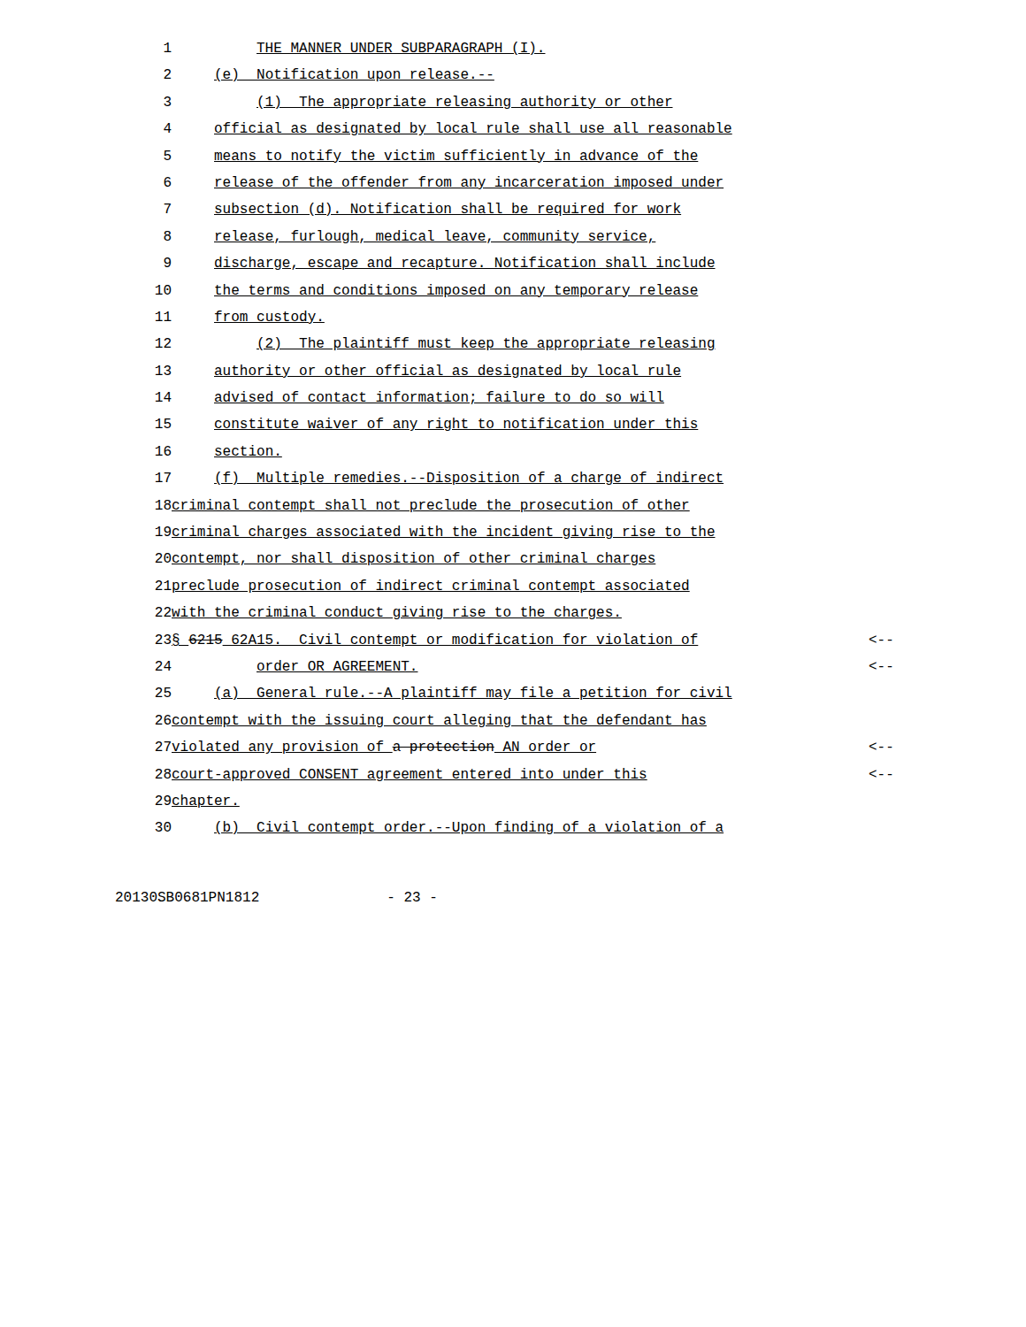| 1 | THE MANNER UNDER SUBPARAGRAPH (I). | |
| 2 | (e) Notification upon release.-- | |
| 3 | (1) The appropriate releasing authority or other | |
| 4 | official as designated by local rule shall use all reasonable | |
| 5 | means to notify the victim sufficiently in advance of the | |
| 6 | release of the offender from any incarceration imposed under | |
| 7 | subsection (d). Notification shall be required for work | |
| 8 | release, furlough, medical leave, community service, | |
| 9 | discharge, escape and recapture. Notification shall include | |
| 10 | the terms and conditions imposed on any temporary release | |
| 11 | from custody. | |
| 12 | (2) The plaintiff must keep the appropriate releasing | |
| 13 | authority or other official as designated by local rule | |
| 14 | advised of contact information; failure to do so will | |
| 15 | constitute waiver of any right to notification under this | |
| 16 | section. | |
| 17 | (f) Multiple remedies.--Disposition of a charge of indirect | |
| 18 | criminal contempt shall not preclude the prosecution of other | |
| 19 | criminal charges associated with the incident giving rise to the | |
| 20 | contempt, nor shall disposition of other criminal charges | |
| 21 | preclude prosecution of indirect criminal contempt associated | |
| 22 | with the criminal conduct giving rise to the charges. | |
| 23 | § 6215 62A15. Civil contempt or modification for violation of | <-- |
| 24 | order OR AGREEMENT. | <-- |
| 25 | (a) General rule.--A plaintiff may file a petition for civil | |
| 26 | contempt with the issuing court alleging that the defendant has | |
| 27 | violated any provision of a protection AN order or | <-- |
| 28 | court-approved CONSENT agreement entered into under this | <-- |
| 29 | chapter. | |
| 30 | (b) Civil contempt order.--Upon finding of a violation of a | |
20130SB0681PN1812 - 23 -